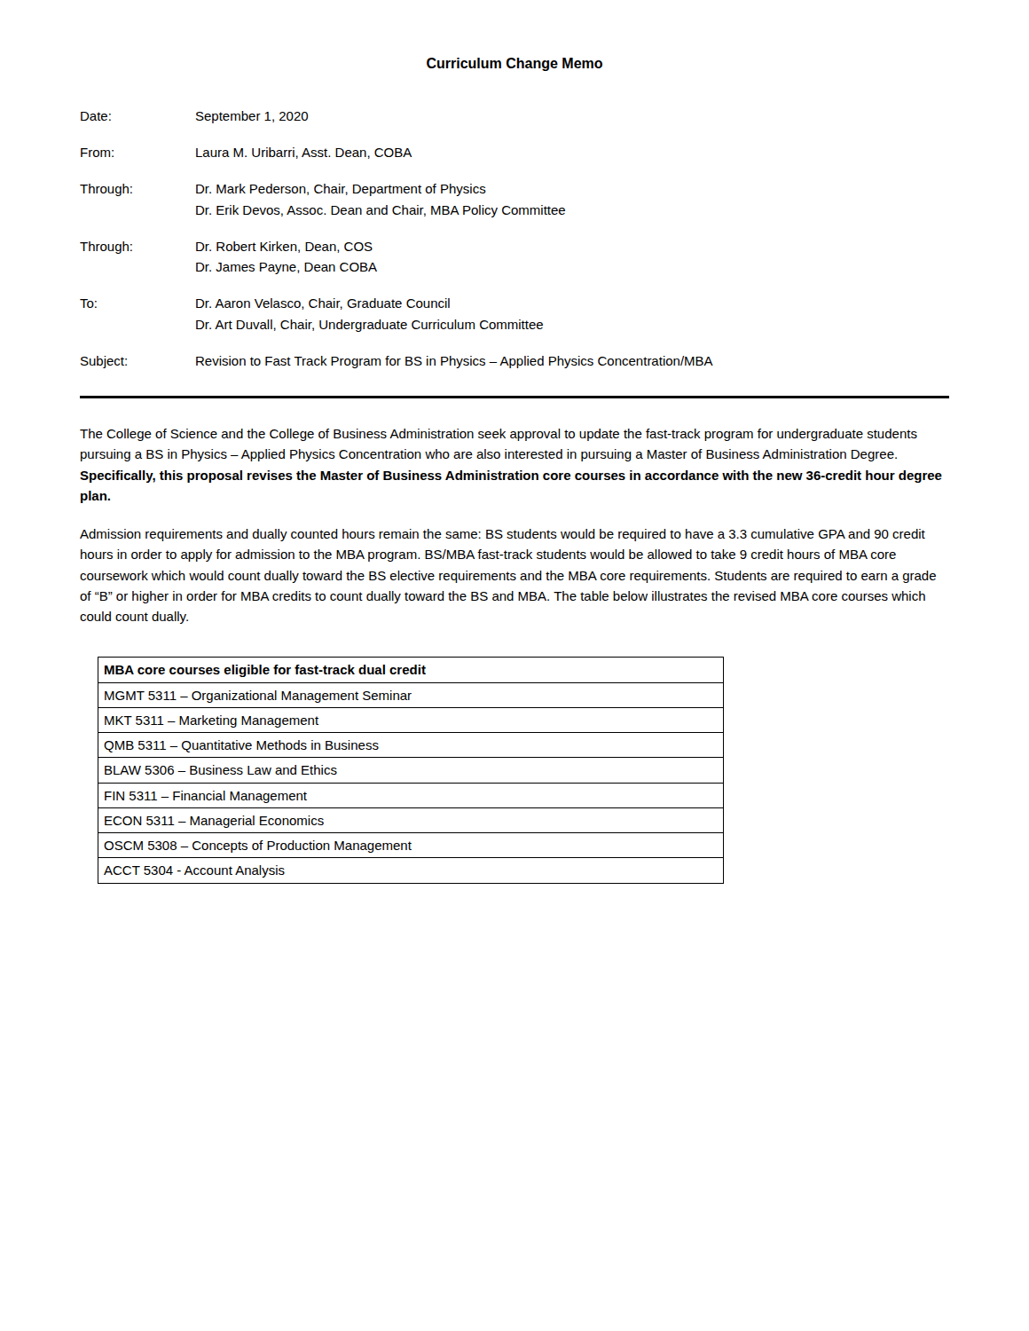Curriculum Change Memo
| Date: | September 1, 2020 |
| From: | Laura M. Uribarri, Asst. Dean, COBA |
| Through: | Dr. Mark Pederson, Chair, Department of Physics Dr. Erik Devos, Assoc. Dean and Chair, MBA Policy Committee |
| Through: | Dr. Robert Kirken, Dean, COS Dr. James Payne, Dean COBA |
| To: | Dr. Aaron Velasco, Chair, Graduate Council Dr. Art Duvall, Chair, Undergraduate Curriculum Committee |
| Subject: | Revision to Fast Track Program for BS in Physics – Applied Physics Concentration/MBA |
The College of Science and the College of Business Administration seek approval to update the fast-track program for undergraduate students pursuing a BS in Physics – Applied Physics Concentration who are also interested in pursuing a Master of Business Administration Degree. Specifically, this proposal revises the Master of Business Administration core courses in accordance with the new 36-credit hour degree plan.
Admission requirements and dually counted hours remain the same: BS students would be required to have a 3.3 cumulative GPA and 90 credit hours in order to apply for admission to the MBA program. BS/MBA fast-track students would be allowed to take 9 credit hours of MBA core coursework which would count dually toward the BS elective requirements and the MBA core requirements. Students are required to earn a grade of “B” or higher in order for MBA credits to count dually toward the BS and MBA. The table below illustrates the revised MBA core courses which could count dually.
| MBA core courses eligible for fast-track dual credit |
| --- |
| MGMT 5311 – Organizational Management Seminar |
| MKT 5311 – Marketing Management |
| QMB 5311 – Quantitative Methods in Business |
| BLAW 5306 – Business Law and Ethics |
| FIN 5311 – Financial Management |
| ECON 5311 – Managerial Economics |
| OSCM 5308 – Concepts of Production Management |
| ACCT 5304 - Account Analysis |